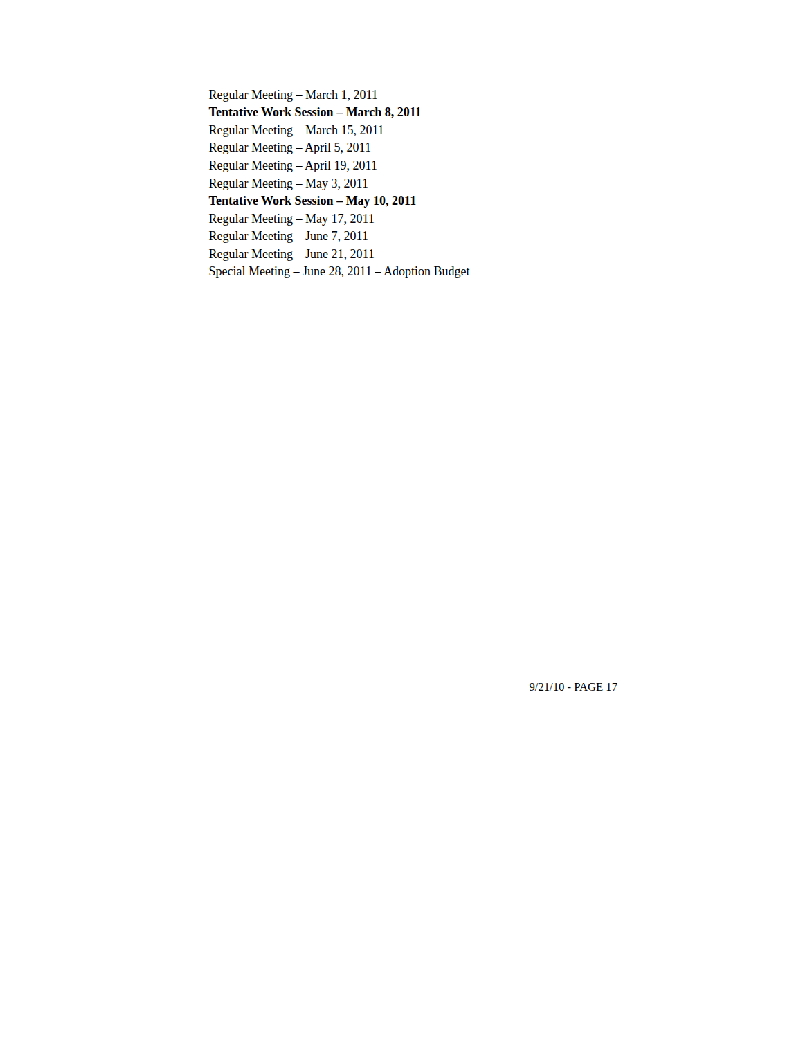Regular Meeting – March 1, 2011
Tentative Work Session – March 8, 2011
Regular Meeting – March 15, 2011
Regular Meeting – April 5, 2011
Regular Meeting – April 19, 2011
Regular Meeting – May 3, 2011
Tentative Work Session – May 10, 2011
Regular Meeting – May 17, 2011
Regular Meeting – June 7, 2011
Regular Meeting – June 21, 2011
Special Meeting – June 28, 2011 – Adoption Budget
9/21/10 - PAGE 17